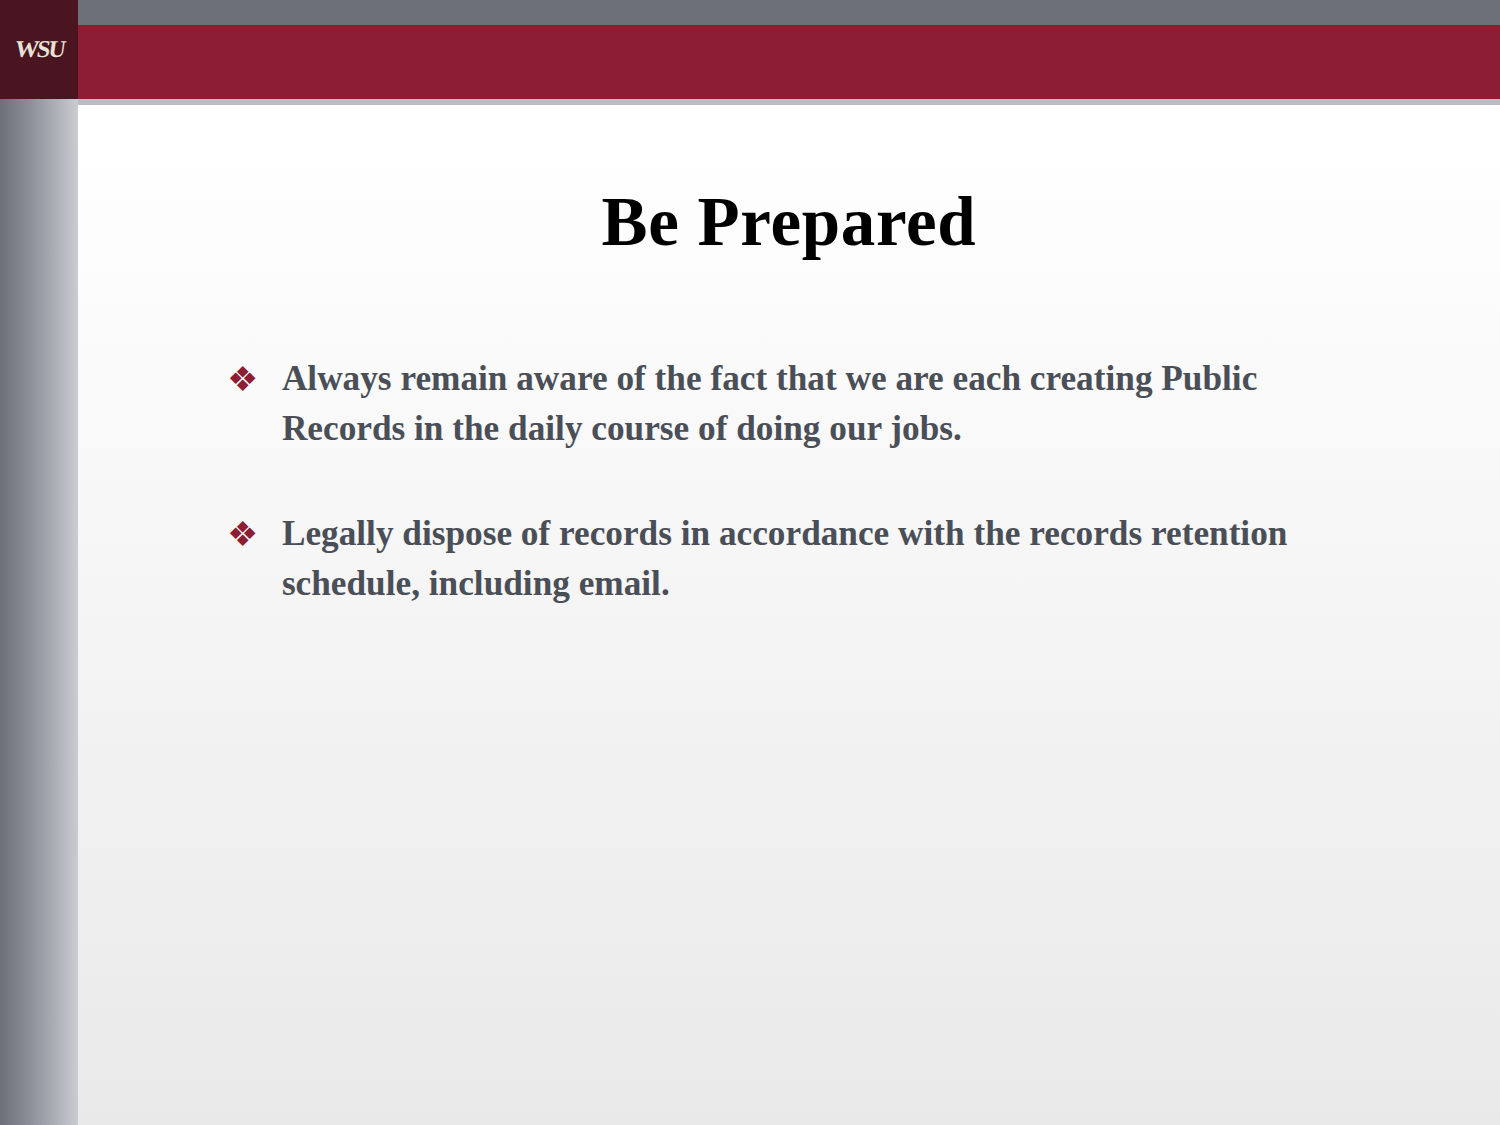WSU
Be Prepared
Always remain aware of the fact that we are each creating Public Records in the daily course of doing our jobs.
Legally dispose of records in accordance with the records retention schedule, including email.